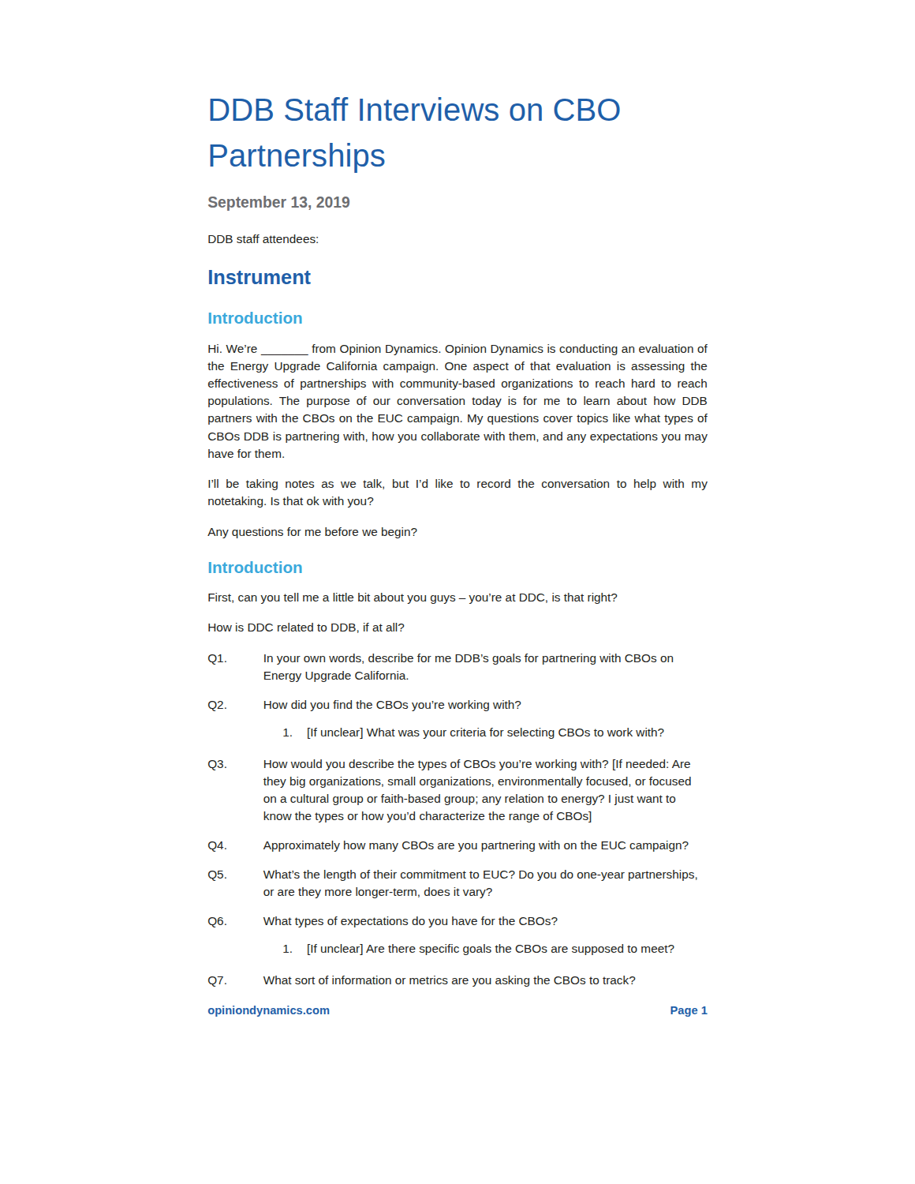DDB Staff Interviews on CBO Partnerships
September 13, 2019
DDB staff attendees:
Instrument
Introduction
Hi. We’re _______ from Opinion Dynamics. Opinion Dynamics is conducting an evaluation of the Energy Upgrade California campaign. One aspect of that evaluation is assessing the effectiveness of partnerships with community-based organizations to reach hard to reach populations. The purpose of our conversation today is for me to learn about how DDB partners with the CBOs on the EUC campaign. My questions cover topics like what types of CBOs DDB is partnering with, how you collaborate with them, and any expectations you may have for them.
I’ll be taking notes as we talk, but I’d like to record the conversation to help with my notetaking. Is that ok with you?
Any questions for me before we begin?
Introduction
First, can you tell me a little bit about you guys – you’re at DDC, is that right?
How is DDC related to DDB, if at all?
Q1. In your own words, describe for me DDB’s goals for partnering with CBOs on Energy Upgrade California.
Q2. How did you find the CBOs you’re working with?
1.[If unclear] What was your criteria for selecting CBOs to work with?
Q3. How would you describe the types of CBOs you’re working with? [If needed: Are they big organizations, small organizations, environmentally focused, or focused on a cultural group or faith-based group; any relation to energy? I just want to know the types or how you’d characterize the range of CBOs]
Q4. Approximately how many CBOs are you partnering with on the EUC campaign?
Q5. What’s the length of their commitment to EUC? Do you do one-year partnerships, or are they more longer-term, does it vary?
Q6. What types of expectations do you have for the CBOs?
1.[If unclear] Are there specific goals the CBOs are supposed to meet?
Q7. What sort of information or metrics are you asking the CBOs to track?
opiniondynamics.com Page 1